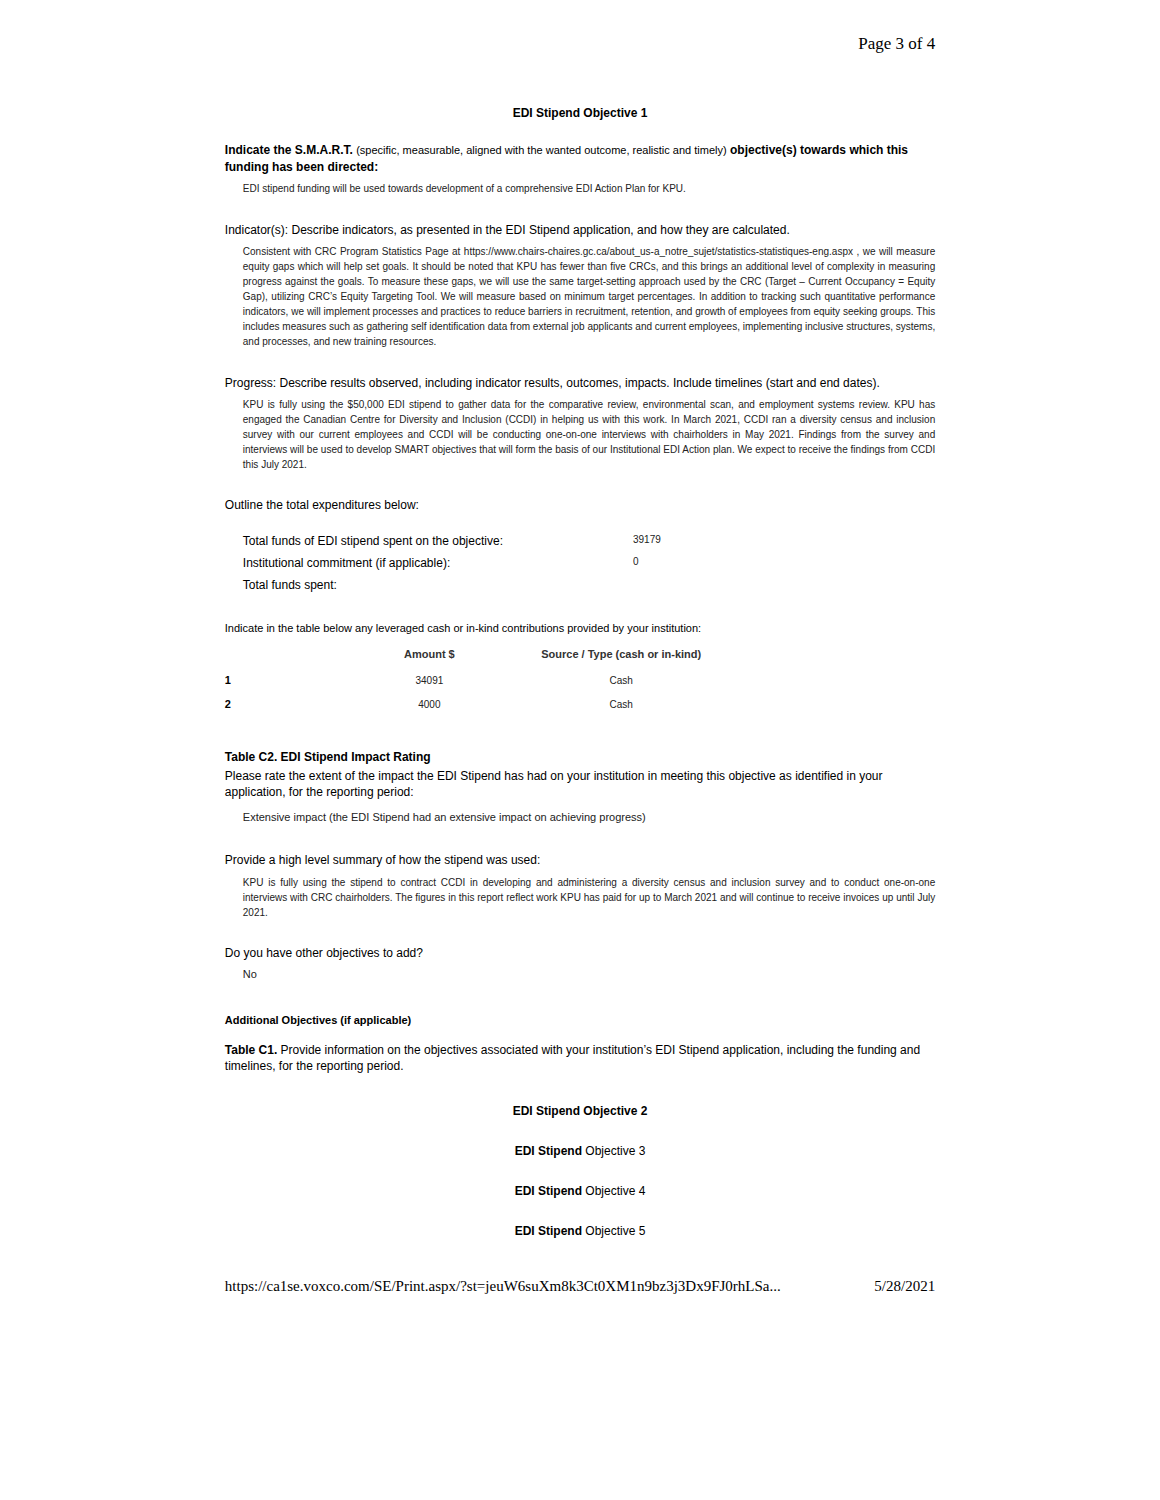Page 3 of 4
EDI Stipend Objective 1
Indicate the S.M.A.R.T. (specific, measurable, aligned with the wanted outcome, realistic and timely) objective(s) towards which this funding has been directed:
EDI stipend funding will be used towards development of a comprehensive EDI Action Plan for KPU.
Indicator(s): Describe indicators, as presented in the EDI Stipend application, and how they are calculated.
Consistent with CRC Program Statistics Page at https://www.chairs-chaires.gc.ca/about_us-a_notre_sujet/statistics-statistiques-eng.aspx , we will measure equity gaps which will help set goals. It should be noted that KPU has fewer than five CRCs, and this brings an additional level of complexity in measuring progress against the goals. To measure these gaps, we will use the same target-setting approach used by the CRC (Target – Current Occupancy = Equity Gap), utilizing CRC’s Equity Targeting Tool. We will measure based on minimum target percentages. In addition to tracking such quantitative performance indicators, we will implement processes and practices to reduce barriers in recruitment, retention, and growth of employees from equity seeking groups. This includes measures such as gathering self identification data from external job applicants and current employees, implementing inclusive structures, systems, and processes, and new training resources.
Progress: Describe results observed, including indicator results, outcomes, impacts. Include timelines (start and end dates).
KPU is fully using the $50,000 EDI stipend to gather data for the comparative review, environmental scan, and employment systems review. KPU has engaged the Canadian Centre for Diversity and Inclusion (CCDI) in helping us with this work. In March 2021, CCDI ran a diversity census and inclusion survey with our current employees and CCDI will be conducting one-on-one interviews with chairholders in May 2021. Findings from the survey and interviews will be used to develop SMART objectives that will form the basis of our Institutional EDI Action plan. We expect to receive the findings from CCDI this July 2021.
Outline the total expenditures below:
| Total funds of EDI stipend spent on the objective: | 39179 |
| Institutional commitment (if applicable): | 0 |
| Total funds spent: | |
Indicate in the table below any leveraged cash or in-kind contributions provided by your institution:
| | Amount $ | Source / Type (cash or in-kind) |
| --- | --- | --- |
| 1 | 34091 | Cash |
| 2 | 4000 | Cash |
Table C2. EDI Stipend Impact Rating
Please rate the extent of the impact the EDI Stipend has had on your institution in meeting this objective as identified in your application, for the reporting period:
Extensive impact (the EDI Stipend had an extensive impact on achieving progress)
Provide a high level summary of how the stipend was used:
KPU is fully using the stipend to contract CCDI in developing and administering a diversity census and inclusion survey and to conduct one-on-one interviews with CRC chairholders. The figures in this report reflect work KPU has paid for up to March 2021 and will continue to receive invoices up until July 2021.
Do you have other objectives to add?
No
Additional Objectives (if applicable)
Table C1. Provide information on the objectives associated with your institution’s EDI Stipend application, including the funding and timelines, for the reporting period.
EDI Stipend Objective 2
EDI Stipend Objective 3
EDI Stipend Objective 4
EDI Stipend Objective 5
https://ca1se.voxco.com/SE/Print.aspx/?st=jeuW6suXm8k3Ct0XM1n9bz3j3Dx9FJ0rhLSa... 5/28/2021